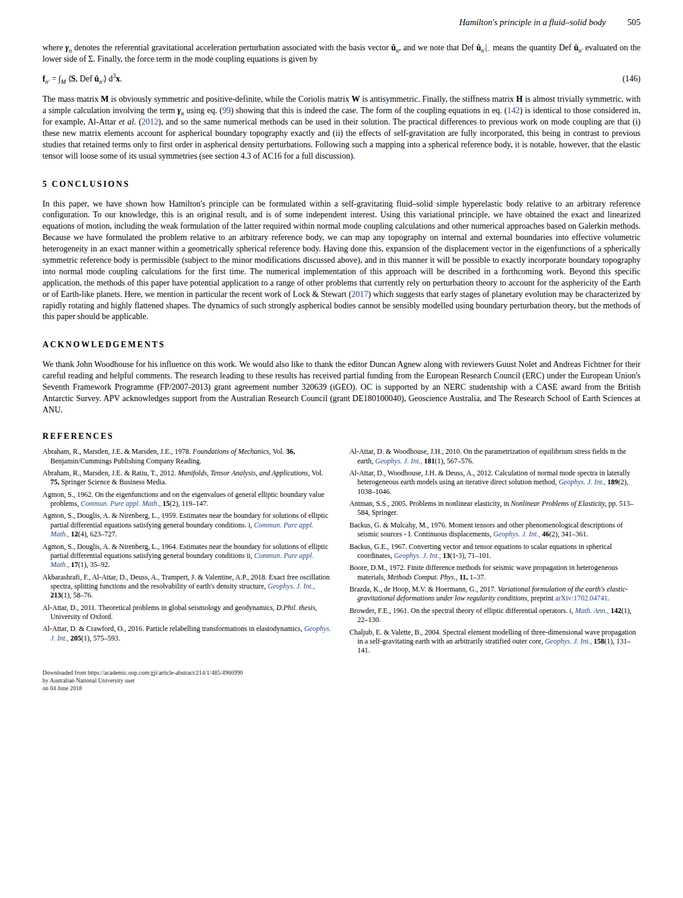Hamilton's principle in a fluid–solid body 505
where γn denotes the referential gravitational acceleration perturbation associated with the basis vector ûn, and we note that Def ûn′|− means the quantity Def ûn′ evaluated on the lower side of Σ. Finally, the force term in the mode coupling equations is given by
fn′ = ∫M ⟨S, Def ûn′⟩ d3x.
(146)
The mass matrix M is obviously symmetric and positive-definite, while the Coriolis matrix W is antisymmetric. Finally, the stiffness matrix H is almost trivially symmetric, with a simple calculation involving the term γn using eq. (99) showing that this is indeed the case. The form of the coupling equations in eq. (142) is identical to those considered in, for example, Al-Attar et al. (2012), and so the same numerical methods can be used in their solution. The practical differences to previous work on mode coupling are that (i) these new matrix elements account for aspherical boundary topography exactly and (ii) the effects of self-gravitation are fully incorporated, this being in contrast to previous studies that retained terms only to first order in aspherical density perturbations. Following such a mapping into a spherical reference body, it is notable, however, that the elastic tensor will loose some of its usual symmetries (see section 4.3 of AC16 for a full discussion).
5 Conclusions
In this paper, we have shown how Hamilton's principle can be formulated within a self-gravitating fluid–solid simple hyperelastic body relative to an arbitrary reference configuration. To our knowledge, this is an original result, and is of some independent interest. Using this variational principle, we have obtained the exact and linearized equations of motion, including the weak formulation of the latter required within normal mode coupling calculations and other numerical approaches based on Galerkin methods. Because we have formulated the problem relative to an arbitrary reference body, we can map any topography on internal and external boundaries into effective volumetric heterogeneity in an exact manner within a geometrically spherical reference body. Having done this, expansion of the displacement vector in the eigenfunctions of a spherically symmetric reference body is permissible (subject to the minor modifications discussed above), and in this manner it will be possible to exactly incorporate boundary topography into normal mode coupling calculations for the first time. The numerical implementation of this approach will be described in a forthcoming work. Beyond this specific application, the methods of this paper have potential application to a range of other problems that currently rely on perturbation theory to account for the asphericity of the Earth or of Earth-like planets. Here, we mention in particular the recent work of Lock & Stewart (2017) which suggests that early stages of planetary evolution may be characterized by rapidly rotating and highly flattened shapes. The dynamics of such strongly aspherical bodies cannot be sensibly modelled using boundary perturbation theory, but the methods of this paper should be applicable.
Acknowledgements
We thank John Woodhouse for his influence on this work. We would also like to thank the editor Duncan Agnew along with reviewers Guust Nolet and Andreas Fichtner for their careful reading and helpful comments. The research leading to these results has received partial funding from the European Research Council (ERC) under the European Union's Seventh Framework Programme (FP/2007-2013) grant agreement number 320639 (iGEO). OC is supported by an NERC studentship with a CASE award from the British Antarctic Survey. APV acknowledges support from the Australian Research Council (grant DE180100040), Geoscience Australia, and The Research School of Earth Sciences at ANU.
References
Abraham, R., Marsden, J.E. & Marsden, J.E., 1978. Foundations of Mechanics, Vol. 36, Benjamin/Cummings Publishing Company Reading.
Abraham, R., Marsden, J.E. & Ratiu, T., 2012. Manifolds, Tensor Analysis, and Applications, Vol. 75, Springer Science & Business Media.
Agmon, S., 1962. On the eigenfunctions and on the eigenvalues of general elliptic boundary value problems, Commun. Pure appl. Math., 15(2), 119–147.
Agmon, S., Douglis, A. & Nirenberg, L., 1959. Estimates near the boundary for solutions of elliptic partial differential equations satisfying general boundary conditions. i, Commun. Pure appl. Math., 12(4), 623–727.
Agmon, S., Douglis, A. & Nirenberg, L., 1964. Estimates near the boundary for solutions of elliptic partial differential equations satisfying general boundary conditions ii, Commun. Pure appl. Math., 17(1), 35–92.
Akbarashrafi, F., Al-Attar, D., Deuss, A., Trampert, J. & Valentine, A.P., 2018. Exact free oscillation spectra, splitting functions and the resolvability of earth's density structure, Geophys. J. Int., 213(1), 58–76.
Al-Attar, D., 2011. Theoretical problems in global seismology and geodynamics, D.Phil. thesis, University of Oxford.
Al-Attar, D. & Crawford, O., 2016. Particle relabelling transformations in elastodynamics, Geophys. J. Int., 205(1), 575–593.
Al-Attar, D. & Woodhouse, J.H., 2010. On the parametrization of equilibrium stress fields in the earth, Geophys. J. Int., 181(1), 567–576.
Al-Attar, D., Woodhouse, J.H. & Deuss, A., 2012. Calculation of normal mode spectra in laterally heterogeneous earth models using an iterative direct solution method, Geophys. J. Int., 189(2), 1038–1046.
Antman, S.S., 2005. Problems in nonlinear elasticity, in Nonlinear Problems of Elasticity, pp. 513–584, Springer.
Backus, G. & Mulcahy, M., 1976. Moment tensors and other phenomenological descriptions of seismic sources - I. Continuous displacements, Geophys. J. Int., 46(2), 341–361.
Backus, G.E., 1967. Converting vector and tensor equations to scalar equations in spherical coordinates, Geophys. J. Int., 13(1-3), 71–101.
Boore, D.M., 1972. Finite difference methods for seismic wave propagation in heterogeneous materials, Methods Comput. Phys., 11, 1–37.
Brazda, K., de Hoop, M.V. & Hoermann, G., 2017. Variational formulation of the earth's elastic-gravitational deformations under low regularity conditions, preprint arXiv:1702.04741.
Browder, F.E., 1961. On the spectral theory of elliptic differential operators. i, Math. Ann., 142(1), 22–130.
Chaljub, E. & Valette, B., 2004. Spectral element modelling of three-dimensional wave propagation in a self-gravitating earth with an arbitrarily stratified outer core, Geophys. J. Int., 158(1), 131–141.
Downloaded from https://academic.oup.com/gji/article-abstract/214/1/485/4966990
by Australian National University user
on 04 June 2018